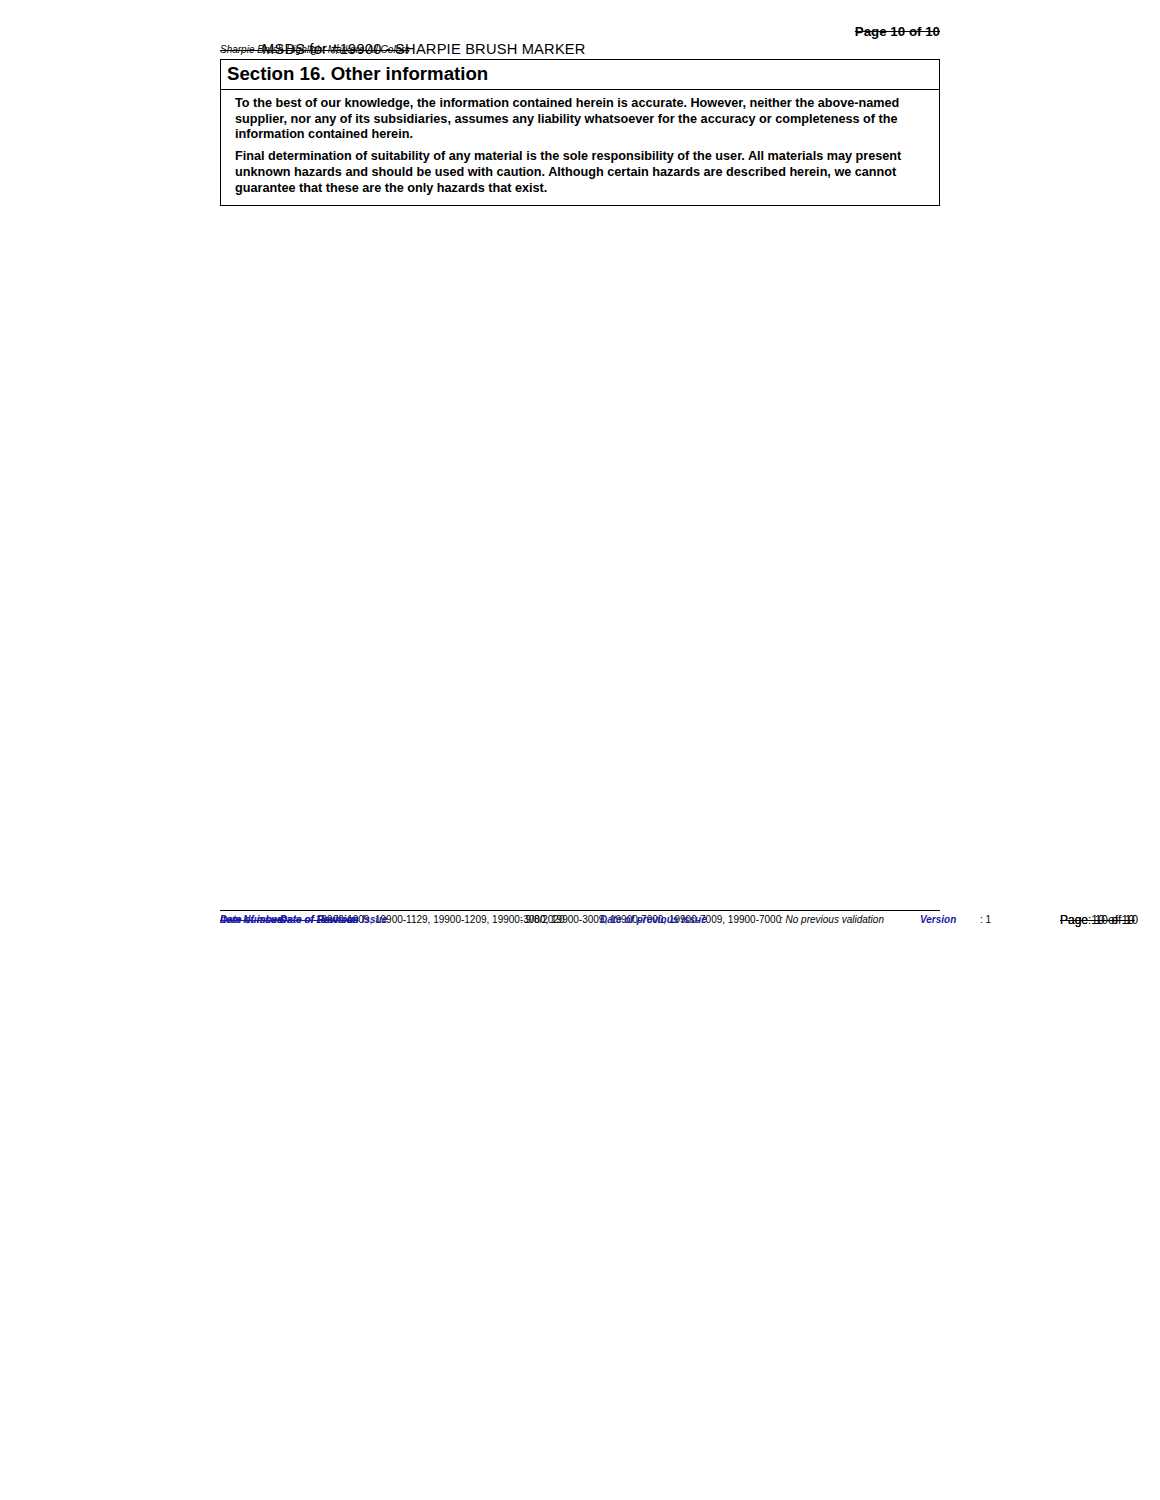Page 10 of 10
Sharpie Brush Highlight Markers All Colors MSDS for #19900 - SHARPIE BRUSH MARKER
Section 16. Other information
To the best of our knowledge, the information contained herein is accurate. However, neither the above-named supplier, nor any of its subsidiaries, assumes any liability whatsoever for the accuracy or completeness of the information contained herein.
Final determination of suitability of any material is the sole responsibility of the user. All materials may present unknown hazards and should be used with caution. Although certain hazards are described herein, we cannot guarantee that these are the only hazards that exist.
Date of issue Item Numbers: 19900-1009, 19900-1129, 19900-1209, 19900-3000, 19900-3009, 19900-7000, 19900-7009, 19900-7000 Date of Previous Issue Date of Revision : 9/8/2020 Date of previous issue : No previous validation Version : 1 Page: 10 of 10 Page 10 of 10